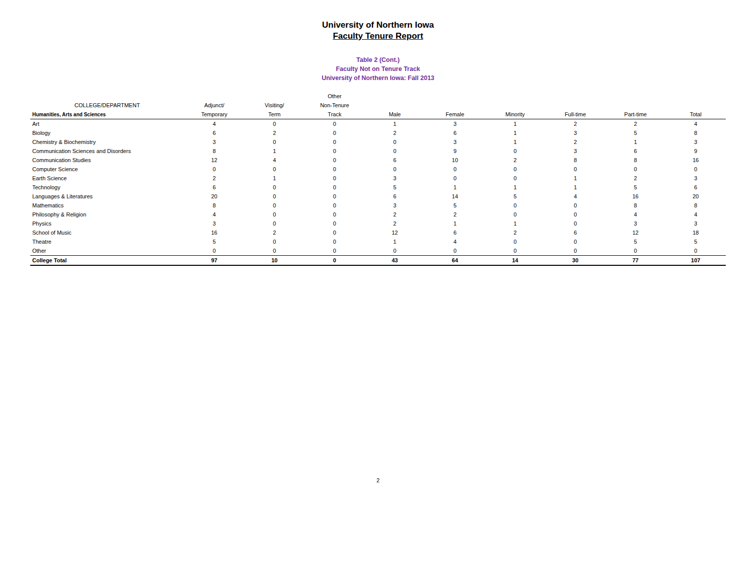University of Northern Iowa
Faculty Tenure Report
Table 2 (Cont.)
Faculty Not on Tenure Track
University of Northern Iowa: Fall 2013
| | | | Other | | | | | | |
| --- | --- | --- | --- | --- | --- | --- | --- | --- | --- |
| COLLEGE/DEPARTMENT | Adjunct/ | Visiting/ | Non-Tenure | | | | | | |
| Humanities, Arts and Sciences | Temporary | Term | Track | Male | Female | Minority | Full-time | Part-time | Total |
| Art | 4 | 0 | 0 | 1 | 3 | 1 | 2 | 2 | 4 |
| Biology | 6 | 2 | 0 | 2 | 6 | 1 | 3 | 5 | 8 |
| Chemistry & Biochemistry | 3 | 0 | 0 | 0 | 3 | 1 | 2 | 1 | 3 |
| Communication Sciences and Disorders | 8 | 1 | 0 | 0 | 9 | 0 | 3 | 6 | 9 |
| Communication Studies | 12 | 4 | 0 | 6 | 10 | 2 | 8 | 8 | 16 |
| Computer Science | 0 | 0 | 0 | 0 | 0 | 0 | 0 | 0 | 0 |
| Earth Science | 2 | 1 | 0 | 3 | 0 | 0 | 1 | 2 | 3 |
| Technology | 6 | 0 | 0 | 5 | 1 | 1 | 1 | 5 | 6 |
| Languages & Literatures | 20 | 0 | 0 | 6 | 14 | 5 | 4 | 16 | 20 |
| Mathematics | 8 | 0 | 0 | 3 | 5 | 0 | 0 | 8 | 8 |
| Philosophy & Religion | 4 | 0 | 0 | 2 | 2 | 0 | 0 | 4 | 4 |
| Physics | 3 | 0 | 0 | 2 | 1 | 1 | 0 | 3 | 3 |
| School of Music | 16 | 2 | 0 | 12 | 6 | 2 | 6 | 12 | 18 |
| Theatre | 5 | 0 | 0 | 1 | 4 | 0 | 0 | 5 | 5 |
| Other | 0 | 0 | 0 | 0 | 0 | 0 | 0 | 0 | 0 |
| College Total | 97 | 10 | 0 | 43 | 64 | 14 | 30 | 77 | 107 |
2